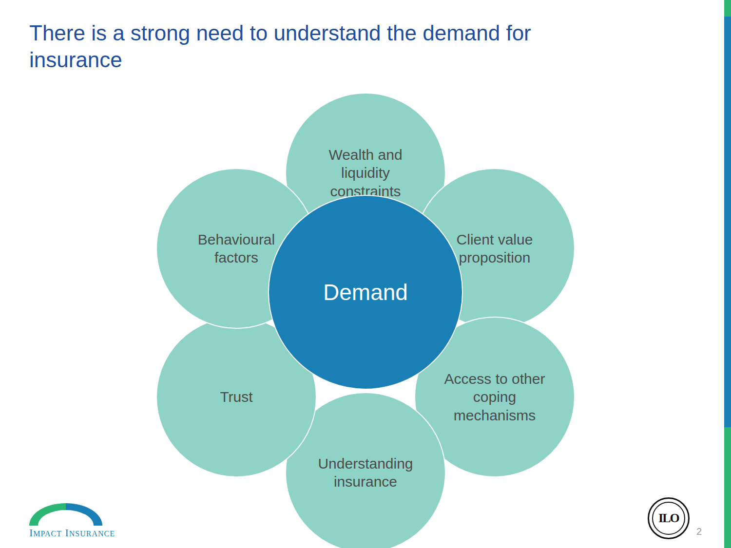There is a strong need to understand the demand for insurance
Wealth and liquidity constraints
Client value proposition
Access to other coping mechanisms
Understanding insurance
Trust
Behavioural factors
Demand
IMPACT INSURANCE
ILO
2